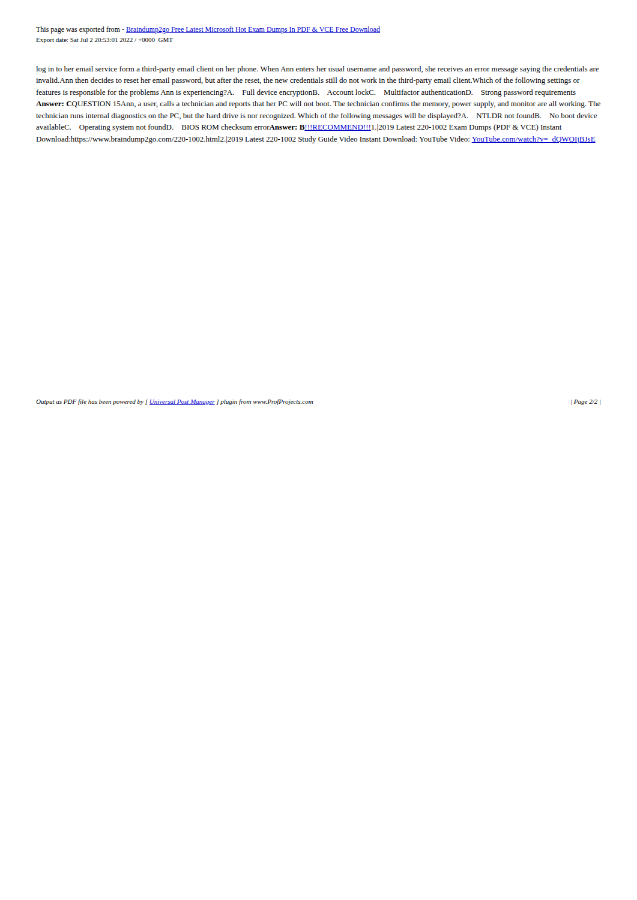This page was exported from - Braindump2go Free Latest Microsoft Hot Exam Dumps In PDF & VCE Free Download
Export date: Sat Jul 2 20:53:01 2022 / +0000 GMT
log in to her email service form a third-party email client on her phone. When Ann enters her usual username and password, she receives an error message saying the credentials are invalid.Ann then decides to reset her email password, but after the reset, the new credentials still do not work in the third-party email client.Which of the following settings or features is responsible for the problems Ann is experiencing?A. Full device encryptionB. Account lockC. Multifactor authenticationD. Strong password requirements Answer: CQUESTION 15Ann, a user, calls a technician and reports that her PC will not boot. The technician confirms the memory, power supply, and monitor are all working. The technician runs internal diagnostics on the PC, but the hard drive is nor recognized. Which of the following messages will be displayed?A. NTLDR not foundB. No boot device availableC. Operating system not foundD. BIOS ROM checksum errorAnswer: B!!!RECOMMEND!!!1.|2019 Latest 220-1002 Exam Dumps (PDF & VCE) Instant Download:https://www.braindump2go.com/220-1002.html2.|2019 Latest 220-1002 Study Guide Video Instant Download: YouTube Video: YouTube.com/watch?v=_dQWOIjBJsE
Output as PDF file has been powered by [ Universal Post Manager ] plugin from www.ProfProjects.com | Page 2/2 |